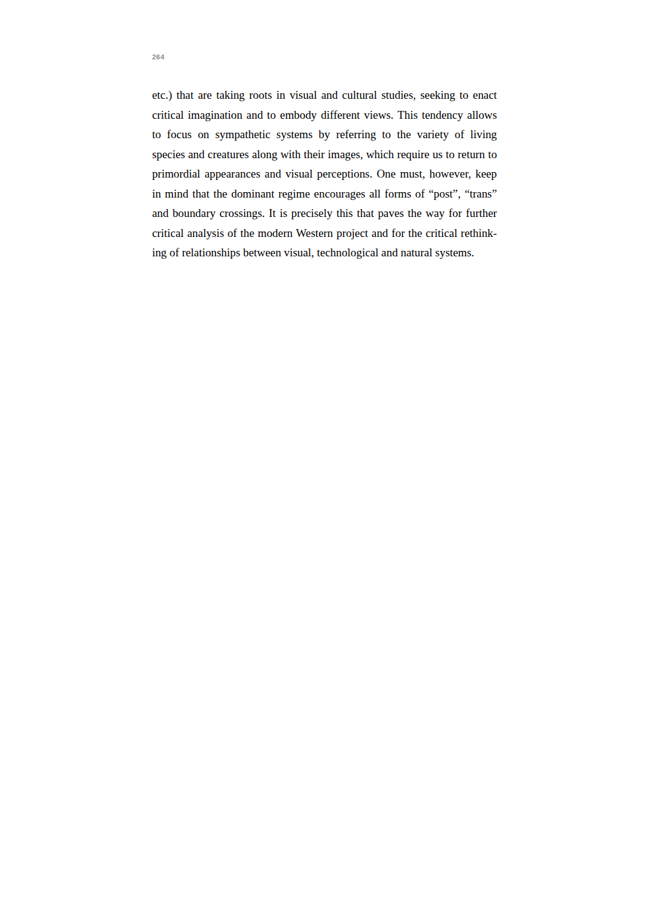264
etc.) that are taking roots in visual and cultural studies, seeking to enact critical imagination and to embody different views. This tendency allows to focus on sympathetic systems by referring to the variety of living species and creatures along with their images, which require us to return to primordial appearances and visual perceptions. One must, however, keep in mind that the dominant regime encourages all forms of “post”, “trans” and boundary crossings. It is precisely this that paves the way for further critical analysis of the modern Western project and for the critical rethinking of relationships between visual, technological and natural systems.